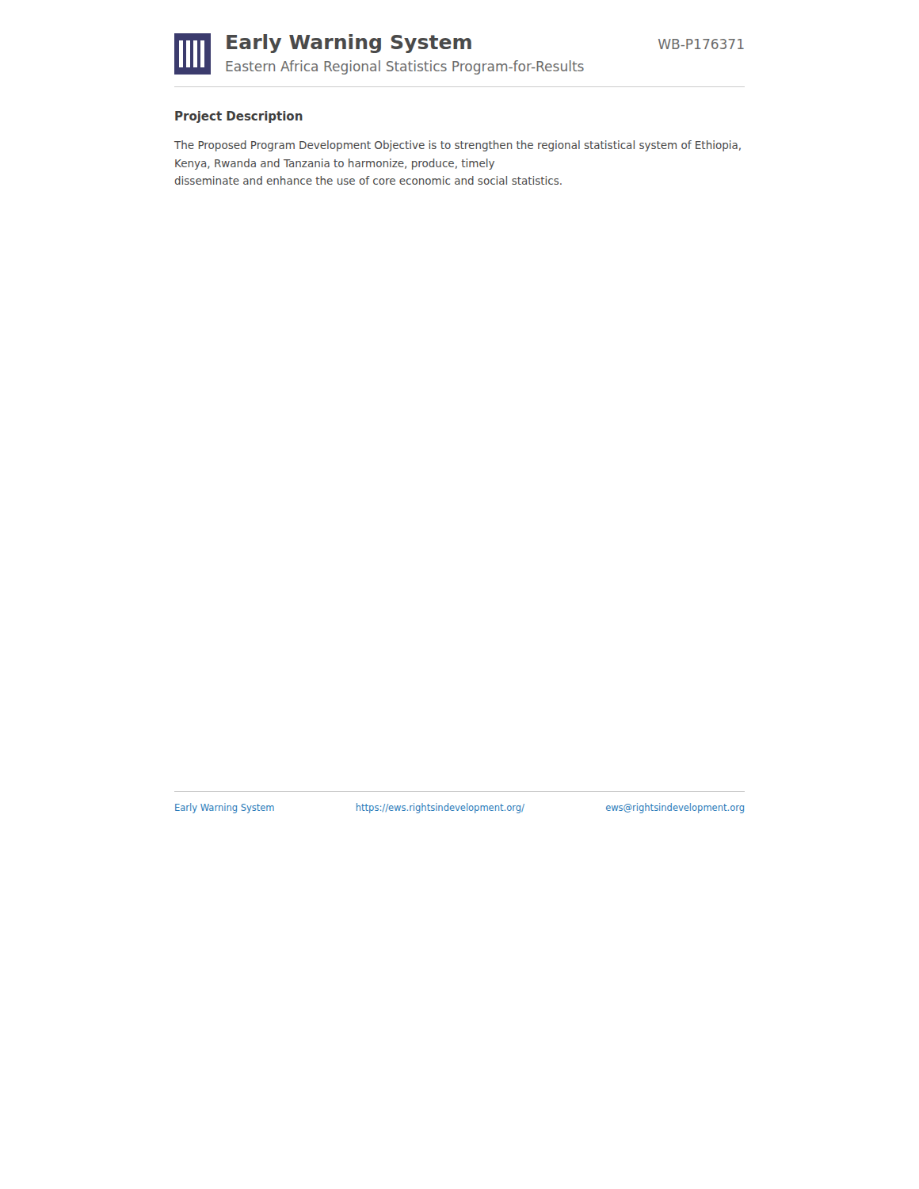Early Warning System
Eastern Africa Regional Statistics Program-for-Results
WB-P176371
Project Description
The Proposed Program Development Objective is to strengthen the regional statistical system of Ethiopia, Kenya, Rwanda and Tanzania to harmonize, produce, timely
disseminate and enhance the use of core economic and social statistics.
Early Warning System https://ews.rightsindevelopment.org/ ews@rightsindevelopment.org